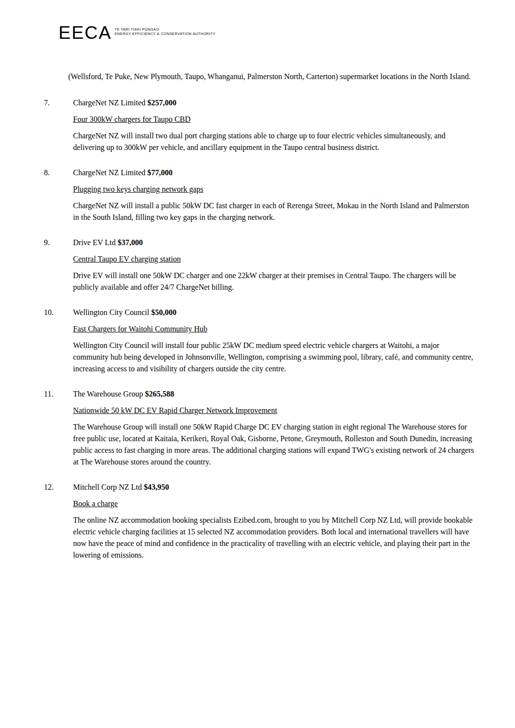EECA TE TARI TIAKI PŪNGAO
ENERGY EFFICIENCY & CONSERVATION AUTHORITY
(Wellsford, Te Puke, New Plymouth, Taupo, Whanganui, Palmerston North, Carterton) supermarket locations in the North Island.
7.
ChargeNet NZ Limited $257,000
Four 300kW chargers for Taupo CBD
ChargeNet NZ will install two dual port charging stations able to charge up to four electric vehicles simultaneously, and delivering up to 300kW per vehicle, and ancillary equipment in the Taupo central business district.
8.
ChargeNet NZ Limited $77,000
Plugging two keys charging network gaps
ChargeNet NZ will install a public 50kW DC fast charger in each of Rerenga Street, Mokau in the North Island and Palmerston in the South Island, filling two key gaps in the charging network.
9.
Drive EV Ltd $37,000
Central Taupo EV charging station
Drive EV will install one 50kW DC charger and one 22kW charger at their premises in Central Taupo. The chargers will be publicly available and offer 24/7 ChargeNet billing.
10.
Wellington City Council $50,000
Fast Chargers for Waitohi Community Hub
Wellington City Council will install four public 25kW DC medium speed electric vehicle chargers at Waitohi, a major community hub being developed in Johnsonville, Wellington, comprising a swimming pool, library, café, and community centre, increasing access to and visibility of chargers outside the city centre.
11.
The Warehouse Group $265,588
Nationwide 50 kW DC EV Rapid Charger Network Improvement
The Warehouse Group will install one 50kW Rapid Charge DC EV charging station in eight regional The Warehouse stores for free public use, located at Kaitaia, Kerikeri, Royal Oak, Gisborne, Petone, Greymouth, Rolleston and South Dunedin, increasing public access to fast charging in more areas. The additional charging stations will expand TWG's existing network of 24 chargers at The Warehouse stores around the country.
12.
Mitchell Corp NZ Ltd $43,950
Book a charge
The online NZ accommodation booking specialists Ezibed.com, brought to you by Mitchell Corp NZ Ltd, will provide bookable electric vehicle charging facilities at 15 selected NZ accommodation providers. Both local and international travellers will have now have the peace of mind and confidence in the practicality of travelling with an electric vehicle, and playing their part in the lowering of emissions.